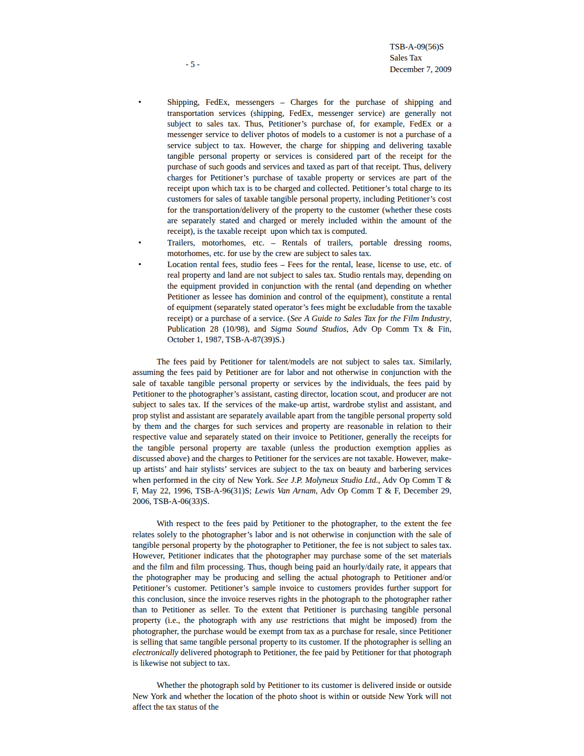- 5 -
TSB-A-09(56)S
Sales Tax
December 7, 2009
Shipping, FedEx, messengers – Charges for the purchase of shipping and transportation services (shipping, FedEx, messenger service) are generally not subject to sales tax. Thus, Petitioner’s purchase of, for example, FedEx or a messenger service to deliver photos of models to a customer is not a purchase of a service subject to tax. However, the charge for shipping and delivering taxable tangible personal property or services is considered part of the receipt for the purchase of such goods and services and taxed as part of that receipt. Thus, delivery charges for Petitioner’s purchase of taxable property or services are part of the receipt upon which tax is to be charged and collected. Petitioner’s total charge to its customers for sales of taxable tangible personal property, including Petitioner’s cost for the transportation/delivery of the property to the customer (whether these costs are separately stated and charged or merely included within the amount of the receipt), is the taxable receipt upon which tax is computed.
Trailers, motorhomes, etc. – Rentals of trailers, portable dressing rooms, motorhomes, etc. for use by the crew are subject to sales tax.
Location rental fees, studio fees – Fees for the rental, lease, license to use, etc. of real property and land are not subject to sales tax. Studio rentals may, depending on the equipment provided in conjunction with the rental (and depending on whether Petitioner as lessee has dominion and control of the equipment), constitute a rental of equipment (separately stated operator’s fees might be excludable from the taxable receipt) or a purchase of a service. (See A Guide to Sales Tax for the Film Industry, Publication 28 (10/98), and Sigma Sound Studios, Adv Op Comm Tx & Fin, October 1, 1987, TSB-A-87(39)S.)
The fees paid by Petitioner for talent/models are not subject to sales tax. Similarly, assuming the fees paid by Petitioner are for labor and not otherwise in conjunction with the sale of taxable tangible personal property or services by the individuals, the fees paid by Petitioner to the photographer’s assistant, casting director, location scout, and producer are not subject to sales tax. If the services of the make-up artist, wardrobe stylist and assistant, and prop stylist and assistant are separately available apart from the tangible personal property sold by them and the charges for such services and property are reasonable in relation to their respective value and separately stated on their invoice to Petitioner, generally the receipts for the tangible personal property are taxable (unless the production exemption applies as discussed above) and the charges to Petitioner for the services are not taxable. However, make-up artists’ and hair stylists’ services are subject to the tax on beauty and barbering services when performed in the city of New York. See J.P. Molyneux Studio Ltd., Adv Op Comm T & F, May 22, 1996, TSB-A-96(31)S; Lewis Van Arnam, Adv Op Comm T & F, December 29, 2006, TSB-A-06(33)S.
With respect to the fees paid by Petitioner to the photographer, to the extent the fee relates solely to the photographer’s labor and is not otherwise in conjunction with the sale of tangible personal property by the photographer to Petitioner, the fee is not subject to sales tax. However, Petitioner indicates that the photographer may purchase some of the set materials and the film and film processing. Thus, though being paid an hourly/daily rate, it appears that the photographer may be producing and selling the actual photograph to Petitioner and/or Petitioner’s customer. Petitioner’s sample invoice to customers provides further support for this conclusion, since the invoice reserves rights in the photograph to the photographer rather than to Petitioner as seller. To the extent that Petitioner is purchasing tangible personal property (i.e., the photograph with any use restrictions that might be imposed) from the photographer, the purchase would be exempt from tax as a purchase for resale, since Petitioner is selling that same tangible personal property to its customer. If the photographer is selling an electronically delivered photograph to Petitioner, the fee paid by Petitioner for that photograph is likewise not subject to tax.
Whether the photograph sold by Petitioner to its customer is delivered inside or outside New York and whether the location of the photo shoot is within or outside New York will not affect the tax status of the